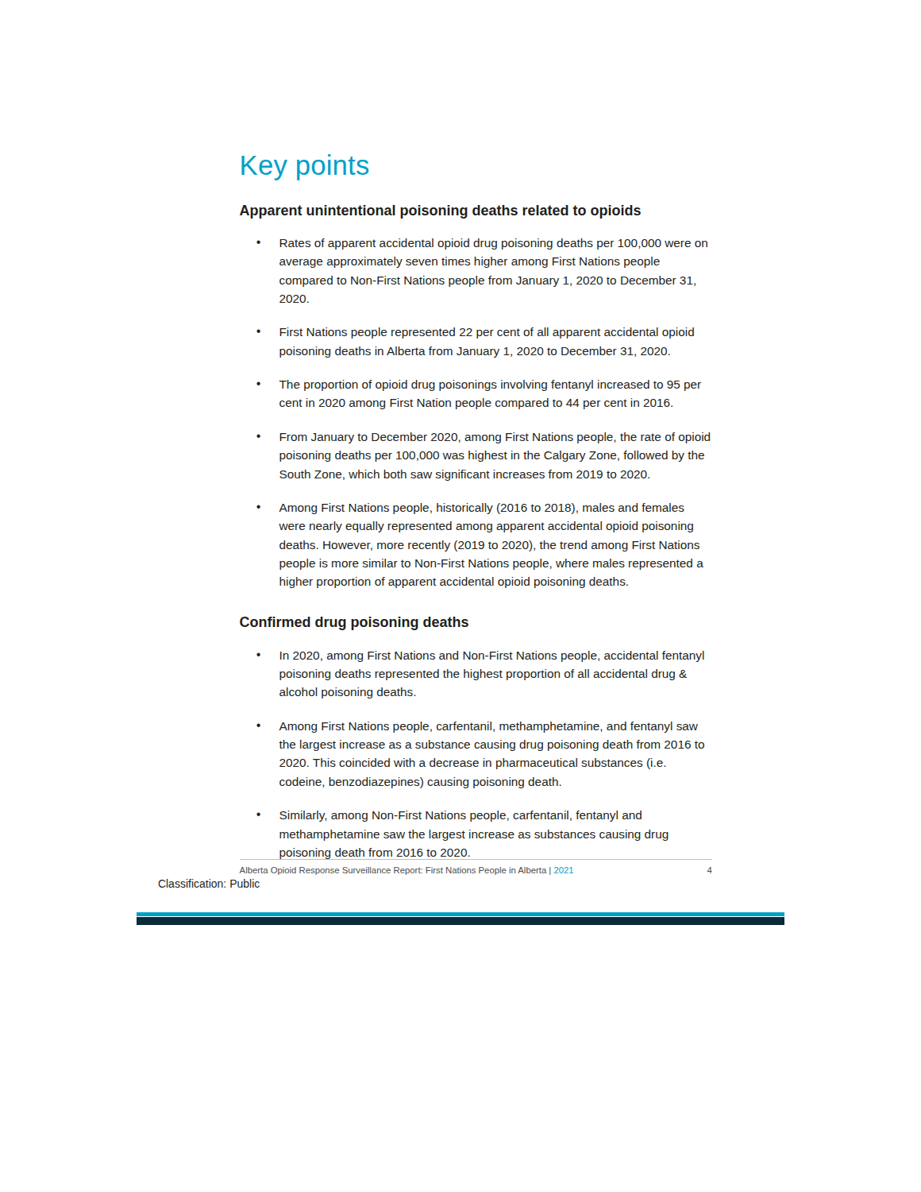Key points
Apparent unintentional poisoning deaths related to opioids
Rates of apparent accidental opioid drug poisoning deaths per 100,000 were on average approximately seven times higher among First Nations people compared to Non-First Nations people from January 1, 2020 to December 31, 2020.
First Nations people represented 22 per cent of all apparent accidental opioid poisoning deaths in Alberta from January 1, 2020 to December 31, 2020.
The proportion of opioid drug poisonings involving fentanyl increased to 95 per cent in 2020 among First Nation people compared to 44 per cent in 2016.
From January to December 2020, among First Nations people, the rate of opioid poisoning deaths per 100,000 was highest in the Calgary Zone, followed by the South Zone, which both saw significant increases from 2019 to 2020.
Among First Nations people, historically (2016 to 2018), males and females were nearly equally represented among apparent accidental opioid poisoning deaths. However, more recently (2019 to 2020), the trend among First Nations people is more similar to Non-First Nations people, where males represented a higher proportion of apparent accidental opioid poisoning deaths.
Confirmed drug poisoning deaths
In 2020, among First Nations and Non-First Nations people, accidental fentanyl poisoning deaths represented the highest proportion of all accidental drug & alcohol poisoning deaths.
Among First Nations people, carfentanil, methamphetamine, and fentanyl saw the largest increase as a substance causing drug poisoning death from 2016 to 2020. This coincided with a decrease in pharmaceutical substances (i.e. codeine, benzodiazepines) causing poisoning death.
Similarly, among Non-First Nations people, carfentanil, fentanyl and methamphetamine saw the largest increase as substances causing drug poisoning death from 2016 to 2020.
Alberta Opioid Response Surveillance Report: First Nations People in Alberta | 2021 4
Classification: Public